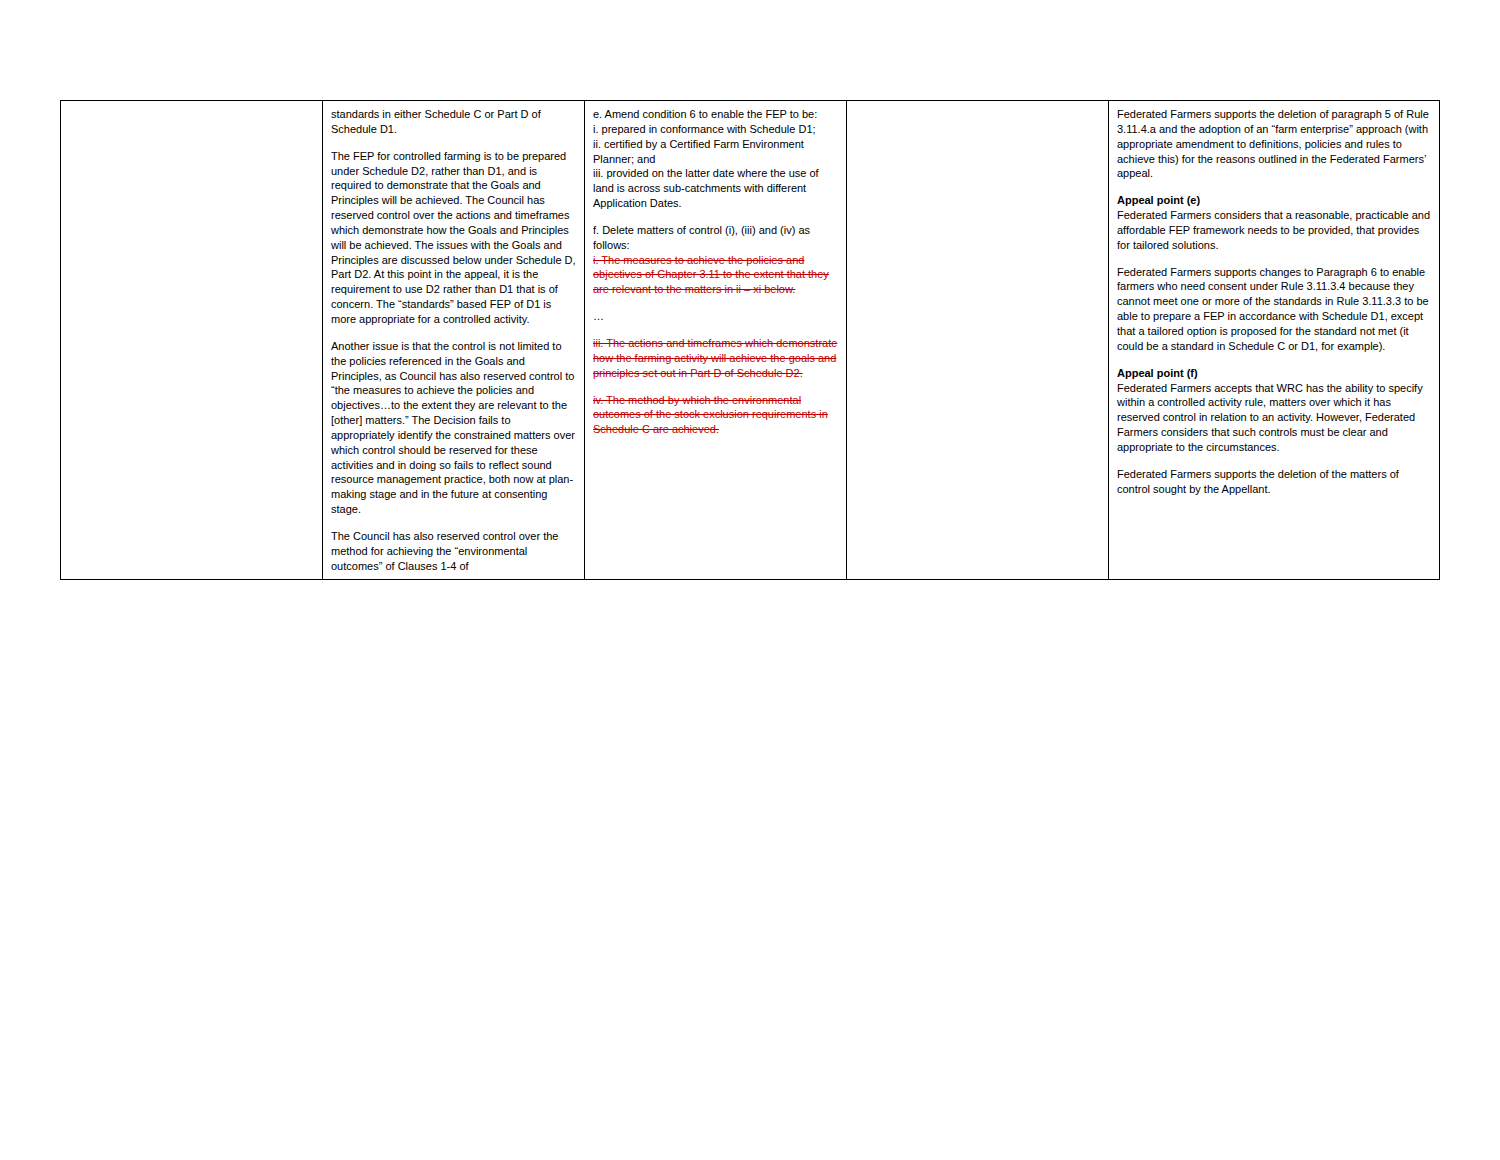| | standards in either Schedule C or Part D of Schedule D1. The FEP for controlled farming is to be prepared under Schedule D2, rather than D1, and is required to demonstrate that the Goals and Principles will be achieved. The Council has reserved control over the actions and timeframes which demonstrate how the Goals and Principles will be achieved. The issues with the Goals and Principles are discussed below under Schedule D, Part D2. At this point in the appeal, it is the requirement to use D2 rather than D1 that is of concern. The “standards” based FEP of D1 is more appropriate for a controlled activity. Another issue is that the control is not limited to the policies referenced in the Goals and Principles, as Council has also reserved control to “the measures to achieve the policies and objectives…to the extent they are relevant to the [other] matters.” The Decision fails to appropriately identify the constrained matters over which control should be reserved for these activities and in doing so fails to reflect sound resource management practice, both now at plan-making stage and in the future at consenting stage. The Council has also reserved control over the method for achieving the “environmental outcomes” of Clauses 1-4 of | e. Amend condition 6 to enable the FEP to be: i. prepared in conformance with Schedule D1; ii. certified by a Certified Farm Environment Planner; and iii. provided on the latter date where the use of land is across sub-catchments with different Application Dates. f. Delete matters of control (i), (iii) and (iv) as follows: i. The measures to achieve the policies and objectives of Chapter 3.11 to the extent that they are relevant to the matters in ii – xi below. … iii. The actions and timeframes which demonstrate how the farming activity will achieve the goals and principles set out in Part D of Schedule D2. iv. The method by which the environmental outcomes of the stock exclusion requirements in Schedule C are achieved. | | Federated Farmers supports the deletion of paragraph 5 of Rule 3.11.4.a and the adoption of an “farm enterprise” approach (with appropriate amendment to definitions, policies and rules to achieve this) for the reasons outlined in the Federated Farmers’ appeal. Appeal point (e) Federated Farmers considers that a reasonable, practicable and affordable FEP framework needs to be provided, that provides for tailored solutions. Federated Farmers supports changes to Paragraph 6 to enable farmers who need consent under Rule 3.11.3.4 because they cannot meet one or more of the standards in Rule 3.11.3.3 to be able to prepare a FEP in accordance with Schedule D1, except that a tailored option is proposed for the standard not met (it could be a standard in Schedule C or D1, for example). Appeal point (f) Federated Farmers accepts that WRC has the ability to specify within a controlled activity rule, matters over which it has reserved control in relation to an activity. However, Federated Farmers considers that such controls must be clear and appropriate to the circumstances. Federated Farmers supports the deletion of the matters of control sought by the Appellant. |